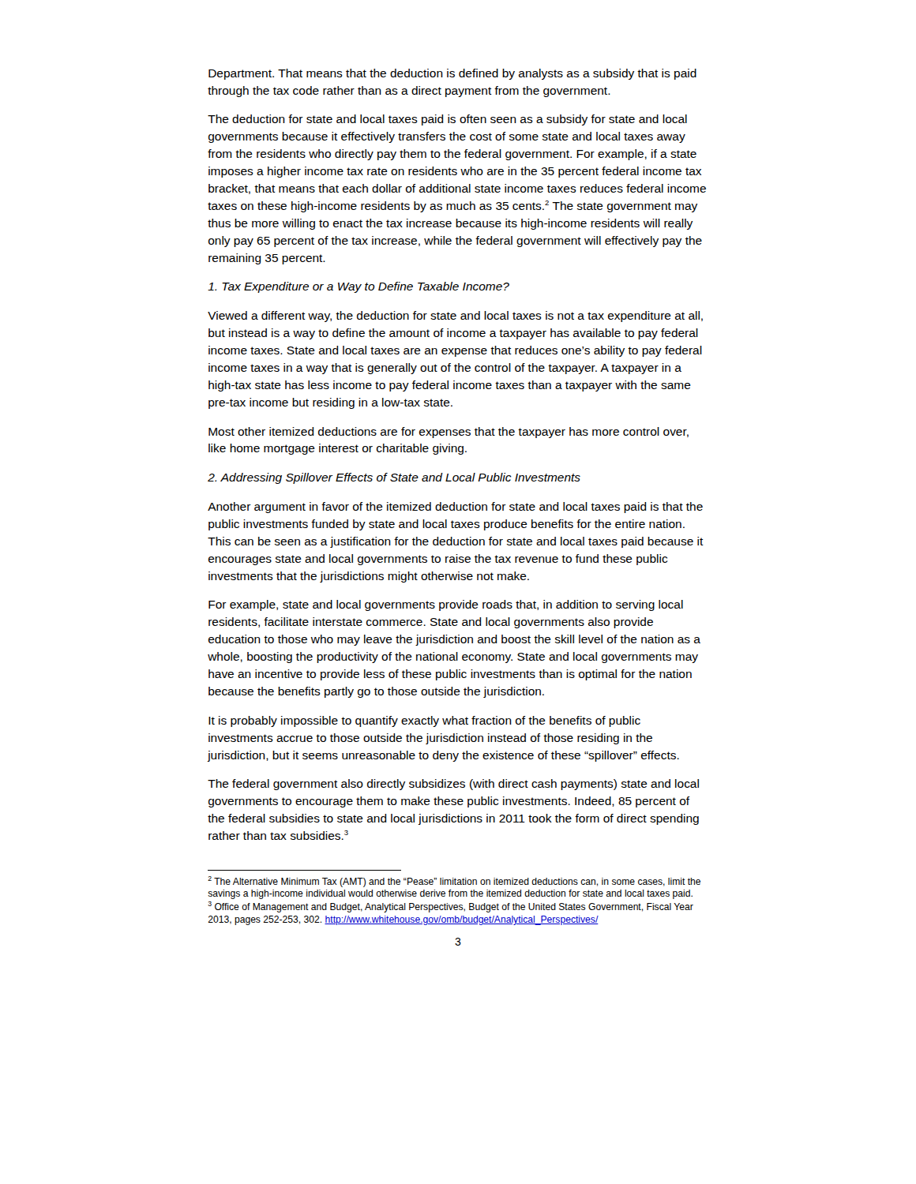Department. That means that the deduction is defined by analysts as a subsidy that is paid through the tax code rather than as a direct payment from the government.
The deduction for state and local taxes paid is often seen as a subsidy for state and local governments because it effectively transfers the cost of some state and local taxes away from the residents who directly pay them to the federal government. For example, if a state imposes a higher income tax rate on residents who are in the 35 percent federal income tax bracket, that means that each dollar of additional state income taxes reduces federal income taxes on these high-income residents by as much as 35 cents.2 The state government may thus be more willing to enact the tax increase because its high-income residents will really only pay 65 percent of the tax increase, while the federal government will effectively pay the remaining 35 percent.
1. Tax Expenditure or a Way to Define Taxable Income?
Viewed a different way, the deduction for state and local taxes is not a tax expenditure at all, but instead is a way to define the amount of income a taxpayer has available to pay federal income taxes. State and local taxes are an expense that reduces one’s ability to pay federal income taxes in a way that is generally out of the control of the taxpayer. A taxpayer in a high-tax state has less income to pay federal income taxes than a taxpayer with the same pre-tax income but residing in a low-tax state.
Most other itemized deductions are for expenses that the taxpayer has more control over, like home mortgage interest or charitable giving.
2. Addressing Spillover Effects of State and Local Public Investments
Another argument in favor of the itemized deduction for state and local taxes paid is that the public investments funded by state and local taxes produce benefits for the entire nation. This can be seen as a justification for the deduction for state and local taxes paid because it encourages state and local governments to raise the tax revenue to fund these public investments that the jurisdictions might otherwise not make.
For example, state and local governments provide roads that, in addition to serving local residents, facilitate interstate commerce. State and local governments also provide education to those who may leave the jurisdiction and boost the skill level of the nation as a whole, boosting the productivity of the national economy. State and local governments may have an incentive to provide less of these public investments than is optimal for the nation because the benefits partly go to those outside the jurisdiction.
It is probably impossible to quantify exactly what fraction of the benefits of public investments accrue to those outside the jurisdiction instead of those residing in the jurisdiction, but it seems unreasonable to deny the existence of these “spillover” effects.
The federal government also directly subsidizes (with direct cash payments) state and local governments to encourage them to make these public investments. Indeed, 85 percent of the federal subsidies to state and local jurisdictions in 2011 took the form of direct spending rather than tax subsidies.3
2 The Alternative Minimum Tax (AMT) and the “Pease” limitation on itemized deductions can, in some cases, limit the savings a high-income individual would otherwise derive from the itemized deduction for state and local taxes paid.
3 Office of Management and Budget, Analytical Perspectives, Budget of the United States Government, Fiscal Year 2013, pages 252-253, 302. http://www.whitehouse.gov/omb/budget/Analytical_Perspectives/
3